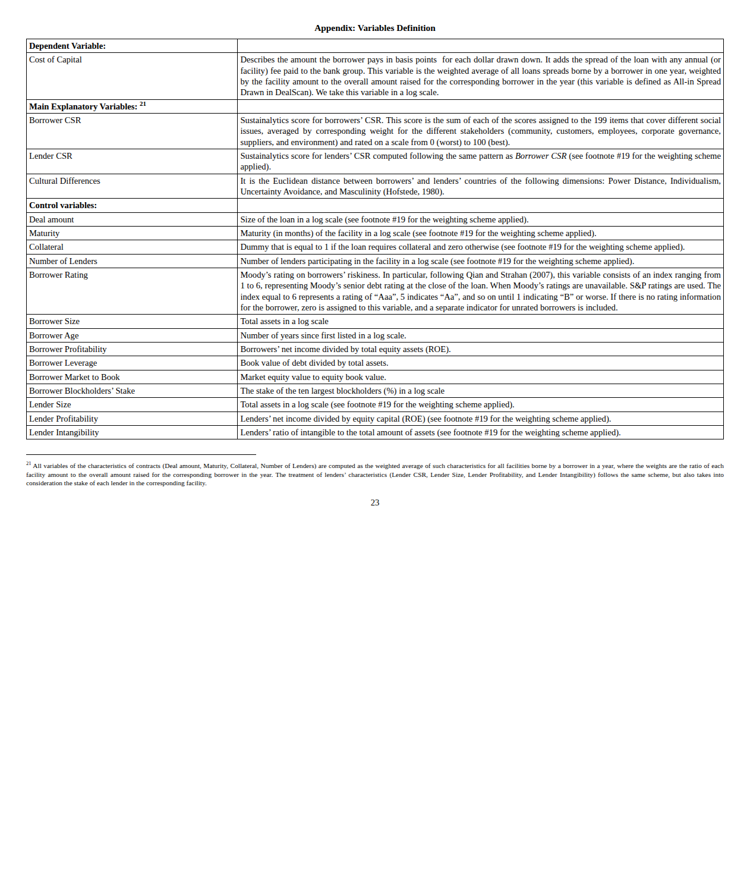Appendix: Variables Definition
| Dependent Variable: | |
| Cost of Capital | Describes the amount the borrower pays in basis points for each dollar drawn down. It adds the spread of the loan with any annual (or facility) fee paid to the bank group. This variable is the weighted average of all loans spreads borne by a borrower in one year, weighted by the facility amount to the overall amount raised for the corresponding borrower in the year (this variable is defined as All-in Spread Drawn in DealScan). We take this variable in a log scale. |
| Main Explanatory Variables: 21 | |
| Borrower CSR | Sustainalytics score for borrowers’ CSR. This score is the sum of each of the scores assigned to the 199 items that cover different social issues, averaged by corresponding weight for the different stakeholders (community, customers, employees, corporate governance, suppliers, and environment) and rated on a scale from 0 (worst) to 100 (best). |
| Lender CSR | Sustainalytics score for lenders’ CSR computed following the same pattern as Borrower CSR (see footnote #19 for the weighting scheme applied). |
| Cultural Differences | It is the Euclidean distance between borrowers’ and lenders’ countries of the following dimensions: Power Distance, Individualism, Uncertainty Avoidance, and Masculinity (Hofstede, 1980). |
| Control variables: | |
| Deal amount | Size of the loan in a log scale (see footnote #19 for the weighting scheme applied). |
| Maturity | Maturity (in months) of the facility in a log scale (see footnote #19 for the weighting scheme applied). |
| Collateral | Dummy that is equal to 1 if the loan requires collateral and zero otherwise (see footnote #19 for the weighting scheme applied). |
| Number of Lenders | Number of lenders participating in the facility in a log scale (see footnote #19 for the weighting scheme applied). |
| Borrower Rating | Moody’s rating on borrowers’ riskiness. In particular, following Qian and Strahan (2007), this variable consists of an index ranging from 1 to 6, representing Moody’s senior debt rating at the close of the loan. When Moody’s ratings are unavailable. S&P ratings are used. The index equal to 6 represents a rating of “Aaa”, 5 indicates “Aa”, and so on until 1 indicating “B” or worse. If there is no rating information for the borrower, zero is assigned to this variable, and a separate indicator for unrated borrowers is included. |
| Borrower Size | Total assets in a log scale |
| Borrower Age | Number of years since first listed in a log scale. |
| Borrower Profitability | Borrowers’ net income divided by total equity assets (ROE). |
| Borrower Leverage | Book value of debt divided by total assets. |
| Borrower Market to Book | Market equity value to equity book value. |
| Borrower Blockholders’ Stake | The stake of the ten largest blockholders (%) in a log scale |
| Lender Size | Total assets in a log scale (see footnote #19 for the weighting scheme applied). |
| Lender Profitability | Lenders’ net income divided by equity capital (ROE) (see footnote #19 for the weighting scheme applied). |
| Lender Intangibility | Lenders’ ratio of intangible to the total amount of assets (see footnote #19 for the weighting scheme applied). |
21 All variables of the characteristics of contracts (Deal amount, Maturity, Collateral, Number of Lenders) are computed as the weighted average of such characteristics for all facilities borne by a borrower in a year, where the weights are the ratio of each facility amount to the overall amount raised for the corresponding borrower in the year. The treatment of lenders’ characteristics (Lender CSR, Lender Size, Lender Profitability, and Lender Intangibility) follows the same scheme, but also takes into consideration the stake of each lender in the corresponding facility.
23